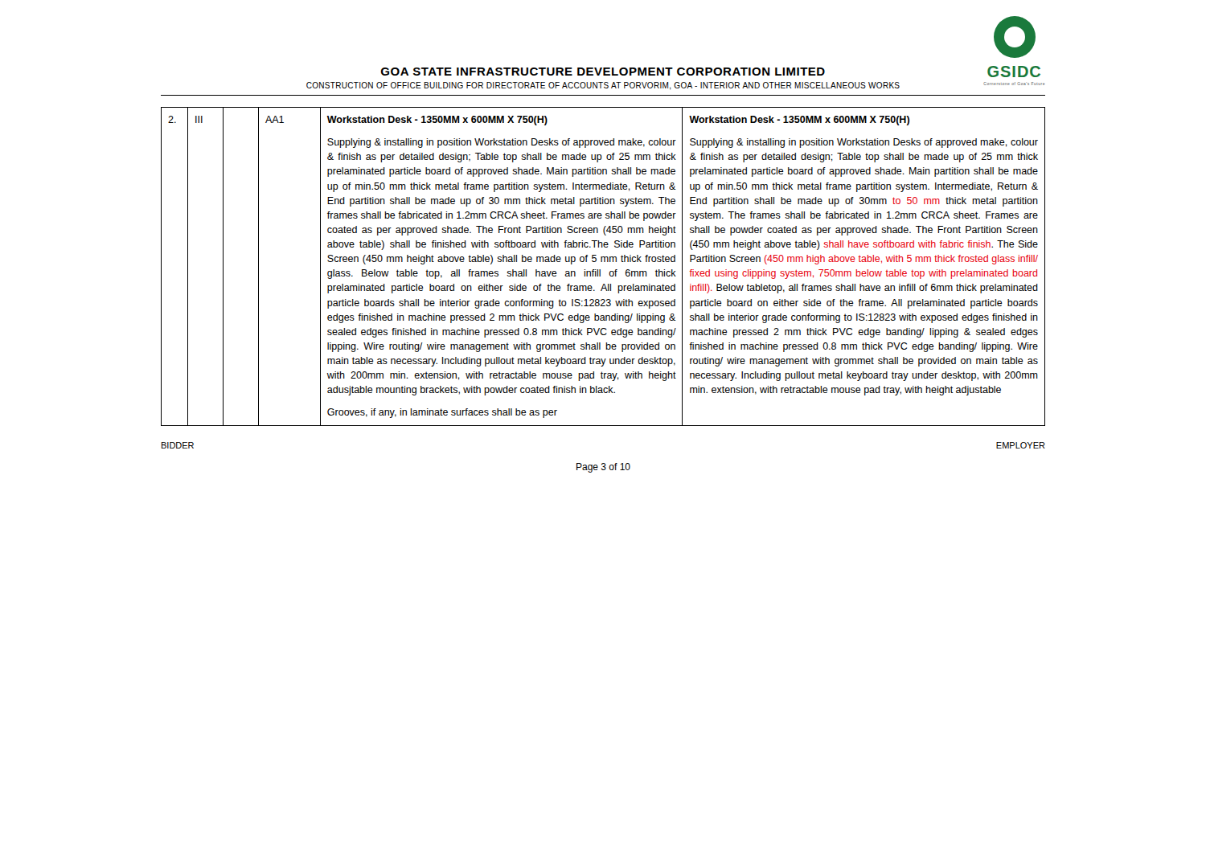GSIDC
Cornerstone of Goa's Future
GOA STATE INFRASTRUCTURE DEVELOPMENT CORPORATION LIMITED
CONSTRUCTION OF OFFICE BUILDING FOR DIRECTORATE OF ACCOUNTS AT PORVORIM, GOA - INTERIOR AND OTHER MISCELLANEOUS WORKS
| 2. | III | | AA1 | Workstation Desk - 1350MM x 600MM X 750(H) Supplying & installing in position Workstation Desks of approved make, colour & finish as per detailed design; Table top shall be made up of 25 mm thick prelaminated particle board of approved shade. Main partition shall be made up of min.50 mm thick metal frame partition system. Intermediate, Return & End partition shall be made up of 30 mm thick metal partition system. The frames shall be fabricated in 1.2mm CRCA sheet. Frames are shall be powder coated as per approved shade. The Front Partition Screen (450 mm height above table) shall be finished with softboard with fabric.The Side Partition Screen (450 mm height above table) shall be made up of 5 mm thick frosted glass. Below table top, all frames shall have an infill of 6mm thick prelaminated particle board on either side of the frame. All prelaminated particle boards shall be interior grade conforming to IS:12823 with exposed edges finished in machine pressed 2 mm thick PVC edge banding/ lipping & sealed edges finished in machine pressed 0.8 mm thick PVC edge banding/ lipping. Wire routing/ wire management with grommet shall be provided on main table as necessary. Including pullout metal keyboard tray under desktop, with 200mm min. extension, with retractable mouse pad tray, with height adusjtable mounting brackets, with powder coated finish in black. Grooves, if any, in laminate surfaces shall be as per | Workstation Desk - 1350MM x 600MM X 750(H) Supplying & installing in position Workstation Desks of approved make, colour & finish as per detailed design; Table top shall be made up of 25 mm thick prelaminated particle board of approved shade. Main partition shall be made up of min.50 mm thick metal frame partition system. Intermediate, Return & End partition shall be made up of 30mm to 50 mm thick metal partition system. The frames shall be fabricated in 1.2mm CRCA sheet. Frames are shall be powder coated as per approved shade. The Front Partition Screen (450 mm height above table) shall have softboard with fabric finish . The Side Partition Screen (450 mm high above table, with 5 mm thick frosted glass infill/ fixed using clipping system, 750mm below table top with prelaminated board infill). Below tabletop, all frames shall have an infill of 6mm thick prelaminated particle board on either side of the frame. All prelaminated particle boards shall be interior grade conforming to IS:12823 with exposed edges finished in machine pressed 2 mm thick PVC edge banding/ lipping & sealed edges finished in machine pressed 0.8 mm thick PVC edge banding/ lipping. Wire routing/ wire management with grommet shall be provided on main table as necessary. Including pullout metal keyboard tray under desktop, with 200mm min. extension, with retractable mouse pad tray, with height adjustable |
BIDDER EMPLOYER
Page 3 of 10